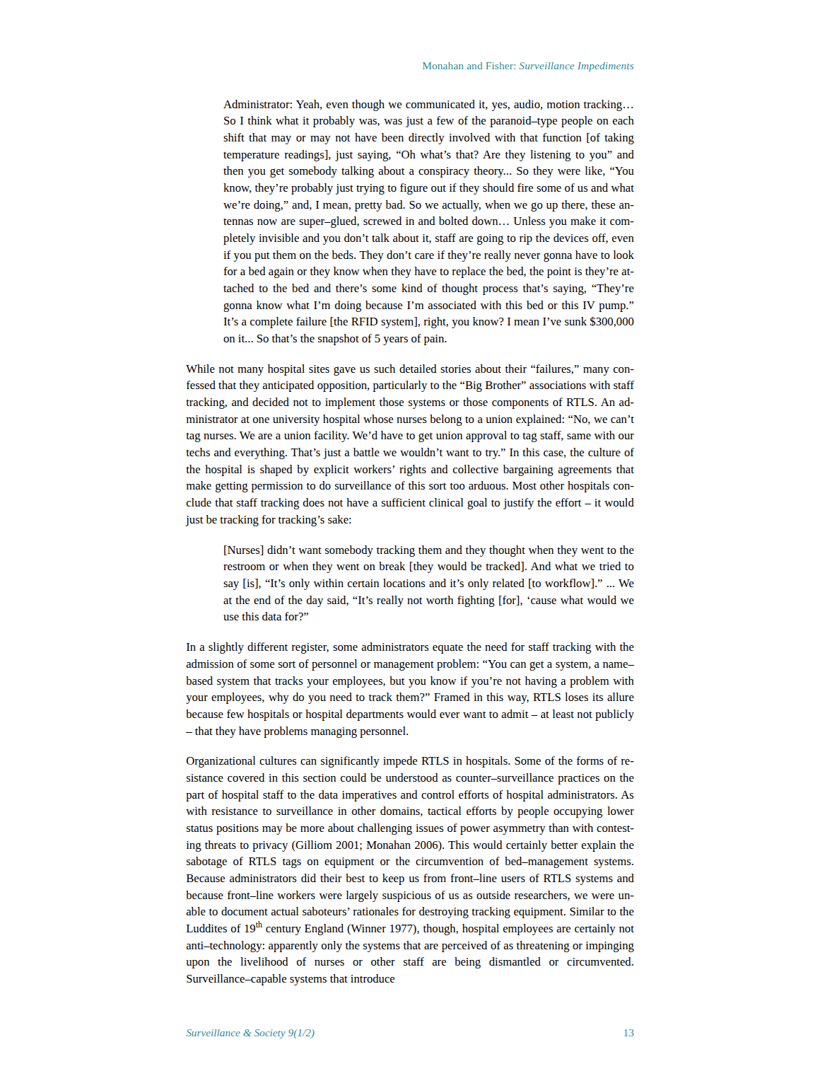Monahan and Fisher: Surveillance Impediments
Administrator: Yeah, even though we communicated it, yes, audio, motion tracking… So I think what it probably was, was just a few of the paranoid–type people on each shift that may or may not have been directly involved with that function [of taking temperature readings], just saying, “Oh what’s that? Are they listening to you” and then you get somebody talking about a conspiracy theory... So they were like, “You know, they’re probably just trying to figure out if they should fire some of us and what we’re doing,” and, I mean, pretty bad. So we actually, when we go up there, these antennas now are super–glued, screwed in and bolted down… Unless you make it completely invisible and you don’t talk about it, staff are going to rip the devices off, even if you put them on the beds. They don’t care if they’re really never gonna have to look for a bed again or they know when they have to replace the bed, the point is they’re attached to the bed and there’s some kind of thought process that’s saying, “They’re gonna know what I’m doing because I’m associated with this bed or this IV pump.” It’s a complete failure [the RFID system], right, you know? I mean I’ve sunk $300,000 on it... So that’s the snapshot of 5 years of pain.
While not many hospital sites gave us such detailed stories about their “failures,” many confessed that they anticipated opposition, particularly to the “Big Brother” associations with staff tracking, and decided not to implement those systems or those components of RTLS. An administrator at one university hospital whose nurses belong to a union explained: “No, we can’t tag nurses. We are a union facility. We’d have to get union approval to tag staff, same with our techs and everything. That’s just a battle we wouldn’t want to try.” In this case, the culture of the hospital is shaped by explicit workers’ rights and collective bargaining agreements that make getting permission to do surveillance of this sort too arduous. Most other hospitals conclude that staff tracking does not have a sufficient clinical goal to justify the effort – it would just be tracking for tracking’s sake:
[Nurses] didn’t want somebody tracking them and they thought when they went to the restroom or when they went on break [they would be tracked]. And what we tried to say [is], “It’s only within certain locations and it’s only related [to workflow].” ... We at the end of the day said, “It’s really not worth fighting [for], ‘cause what would we use this data for?”
In a slightly different register, some administrators equate the need for staff tracking with the admission of some sort of personnel or management problem: “You can get a system, a name–based system that tracks your employees, but you know if you’re not having a problem with your employees, why do you need to track them?” Framed in this way, RTLS loses its allure because few hospitals or hospital departments would ever want to admit – at least not publicly – that they have problems managing personnel.
Organizational cultures can significantly impede RTLS in hospitals. Some of the forms of resistance covered in this section could be understood as counter–surveillance practices on the part of hospital staff to the data imperatives and control efforts of hospital administrators. As with resistance to surveillance in other domains, tactical efforts by people occupying lower status positions may be more about challenging issues of power asymmetry than with contesting threats to privacy (Gilliom 2001; Monahan 2006). This would certainly better explain the sabotage of RTLS tags on equipment or the circumvention of bed–management systems. Because administrators did their best to keep us from front–line users of RTLS systems and because front–line workers were largely suspicious of us as outside researchers, we were unable to document actual saboteurs’ rationales for destroying tracking equipment. Similar to the Luddites of 19th century England (Winner 1977), though, hospital employees are certainly not anti–technology: apparently only the systems that are perceived of as threatening or impinging upon the livelihood of nurses or other staff are being dismantled or circumvented. Surveillance–capable systems that introduce
Surveillance & Society 9(1/2) 13